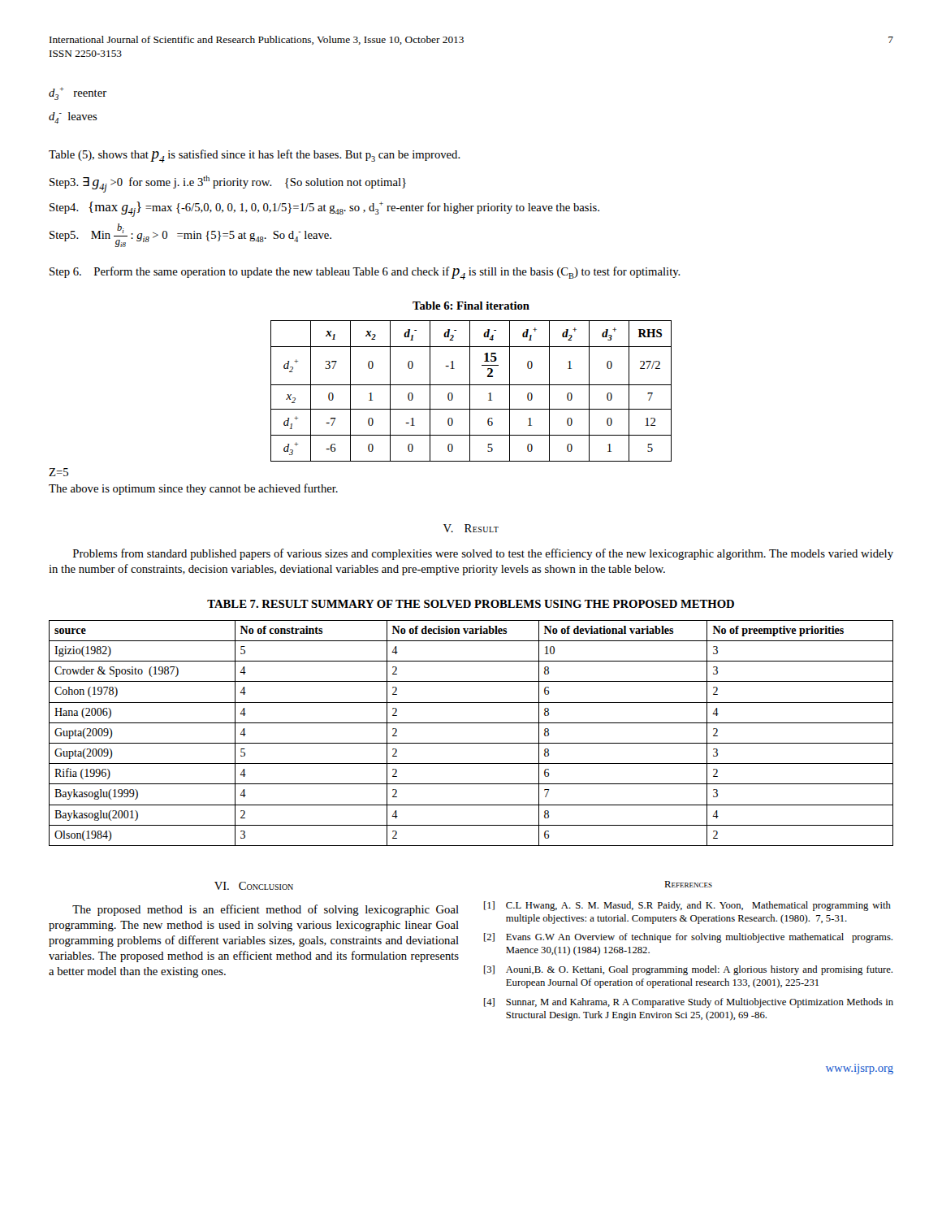International Journal of Scientific and Research Publications, Volume 3, Issue 10, October 2013
ISSN 2250-3153
7
d3+ reenter
d4- leaves
Table (5), shows that p4 is satisfied since it has left the bases. But p3 can be improved.
Step3. ∃ g4j >0 for some j. i.e 3th priority row. {So solution not optimal}
Step4. {max g4j} =max {-6/5,0, 0, 0, 1, 0, 0,1/5}=1/5 at g48. so , d3+ re-enter for higher priority to leave the basis.
Step5. Min bi gi8 : gi8 > 0 =min {5}=5 at g48. So d4- leave.
Step 6. Perform the same operation to update the new tableau Table 6 and check if p4 is still in the basis (CB) to test for optimality.
Table 6: Final iteration
| | x 1 | x 2 | d 1 - | d 2 - | d 4 - | d 1 + | d 2 + | d 3 + | RHS |
| --- | --- | --- | --- | --- | --- | --- | --- | --- | --- |
| d 2 + | 37 | 0 | 0 | -1 | 15 2 | 0 | 1 | 0 | 27/2 |
| x 2 | 0 | 1 | 0 | 0 | 1 | 0 | 0 | 0 | 7 |
| d 1 + | -7 | 0 | -1 | 0 | 6 | 1 | 0 | 0 | 12 |
| d 3 + | -6 | 0 | 0 | 0 | 5 | 0 | 0 | 1 | 5 |
Z=5
The above is optimum since they cannot be achieved further.
V. Result
Problems from standard published papers of various sizes and complexities were solved to test the efficiency of the new lexicographic algorithm. The models varied widely in the number of constraints, decision variables, deviational variables and pre-emptive priority levels as shown in the table below.
TABLE 7. RESULT SUMMARY OF THE SOLVED PROBLEMS USING THE PROPOSED METHOD
| source | No of constraints | No of decision variables | No of deviational variables | No of preemptive priorities |
| --- | --- | --- | --- | --- |
| Igizio(1982) | 5 | 4 | 10 | 3 |
| Crowder & Sposito (1987) | 4 | 2 | 8 | 3 |
| Cohon (1978) | 4 | 2 | 6 | 2 |
| Hana (2006) | 4 | 2 | 8 | 4 |
| Gupta(2009) | 4 | 2 | 8 | 2 |
| Gupta(2009) | 5 | 2 | 8 | 3 |
| Rifia (1996) | 4 | 2 | 6 | 2 |
| Baykasoglu(1999) | 4 | 2 | 7 | 3 |
| Baykasoglu(2001) | 2 | 4 | 8 | 4 |
| Olson(1984) | 3 | 2 | 6 | 2 |
VI. Conclusion
The proposed method is an efficient method of solving lexicographic Goal programming. The new method is used in solving various lexicographic linear Goal programming problems of different variables sizes, goals, constraints and deviational variables. The proposed method is an efficient method and its formulation represents a better model than the existing ones.
References
[1] C.L Hwang, A. S. M. Masud, S.R Paidy, and K. Yoon, Mathematical programming with multiple objectives: a tutorial. Computers & Operations Research. (1980). 7, 5-31.
[2] Evans G.W An Overview of technique for solving multiobjective mathematical programs. Maence 30,(11) (1984) 1268-1282.
[3] Aouni,B. & O. Kettani, Goal programming model: A glorious history and promising future. European Journal Of operation of operational research 133, (2001), 225-231
[4] Sunnar, M and Kahrama, R A Comparative Study of Multiobjective Optimization Methods in Structural Design. Turk J Engin Environ Sci 25, (2001), 69 -86.
www.ijsrp.org